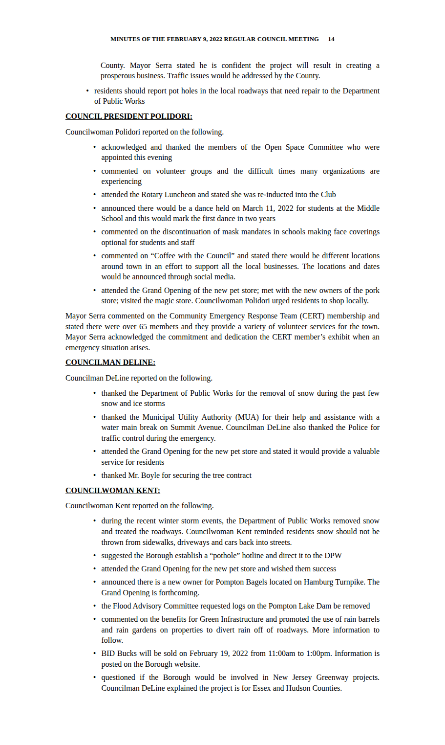MINUTES OF THE FEBRUARY 9, 2022 REGULAR COUNCIL MEETING 14
County. Mayor Serra stated he is confident the project will result in creating a prosperous business. Traffic issues would be addressed by the County.
residents should report pot holes in the local roadways that need repair to the Department of Public Works
COUNCIL PRESIDENT POLIDORI:
Councilwoman Polidori reported on the following.
acknowledged and thanked the members of the Open Space Committee who were appointed this evening
commented on volunteer groups and the difficult times many organizations are experiencing
attended the Rotary Luncheon and stated she was re-inducted into the Club
announced there would be a dance held on March 11, 2022 for students at the Middle School and this would mark the first dance in two years
commented on the discontinuation of mask mandates in schools making face coverings optional for students and staff
commented on “Coffee with the Council” and stated there would be different locations around town in an effort to support all the local businesses. The locations and dates would be announced through social media.
attended the Grand Opening of the new pet store; met with the new owners of the pork store; visited the magic store. Councilwoman Polidori urged residents to shop locally.
Mayor Serra commented on the Community Emergency Response Team (CERT) membership and stated there were over 65 members and they provide a variety of volunteer services for the town. Mayor Serra acknowledged the commitment and dedication the CERT member’s exhibit when an emergency situation arises.
COUNCILMAN DELINE:
Councilman DeLine reported on the following.
thanked the Department of Public Works for the removal of snow during the past few snow and ice storms
thanked the Municipal Utility Authority (MUA) for their help and assistance with a water main break on Summit Avenue. Councilman DeLine also thanked the Police for traffic control during the emergency.
attended the Grand Opening for the new pet store and stated it would provide a valuable service for residents
thanked Mr. Boyle for securing the tree contract
COUNCILWOMAN KENT:
Councilwoman Kent reported on the following.
during the recent winter storm events, the Department of Public Works removed snow and treated the roadways. Councilwoman Kent reminded residents snow should not be thrown from sidewalks, driveways and cars back into streets.
suggested the Borough establish a “pothole” hotline and direct it to the DPW
attended the Grand Opening for the new pet store and wished them success
announced there is a new owner for Pompton Bagels located on Hamburg Turnpike. The Grand Opening is forthcoming.
the Flood Advisory Committee requested logs on the Pompton Lake Dam be removed
commented on the benefits for Green Infrastructure and promoted the use of rain barrels and rain gardens on properties to divert rain off of roadways. More information to follow.
BID Bucks will be sold on February 19, 2022 from 11:00am to 1:00pm. Information is posted on the Borough website.
questioned if the Borough would be involved in New Jersey Greenway projects. Councilman DeLine explained the project is for Essex and Hudson Counties.